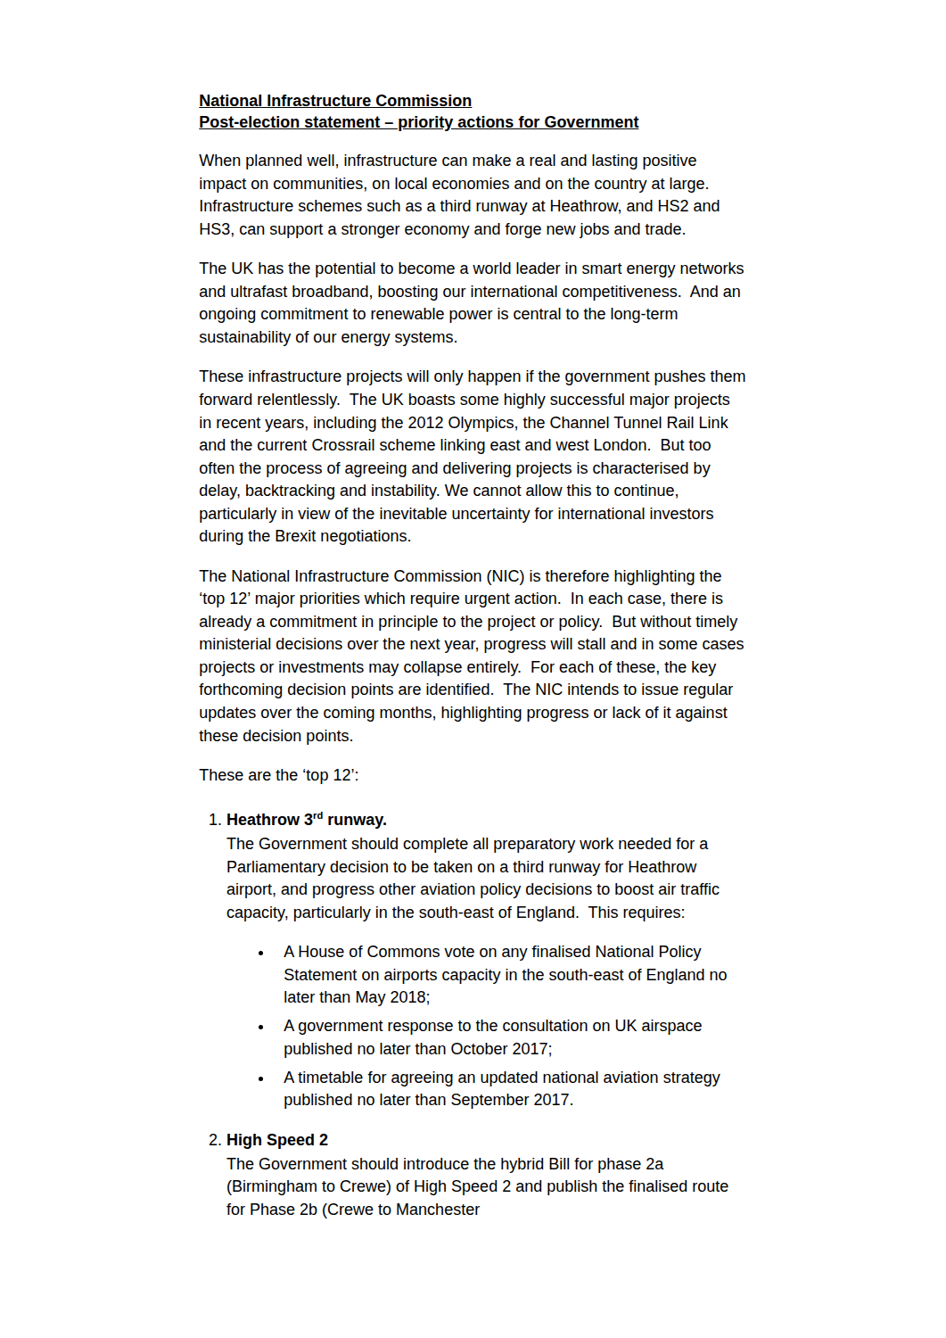National Infrastructure Commission Post-election statement – priority actions for Government
When planned well, infrastructure can make a real and lasting positive impact on communities, on local economies and on the country at large. Infrastructure schemes such as a third runway at Heathrow, and HS2 and HS3, can support a stronger economy and forge new jobs and trade.
The UK has the potential to become a world leader in smart energy networks and ultrafast broadband, boosting our international competitiveness. And an ongoing commitment to renewable power is central to the long-term sustainability of our energy systems.
These infrastructure projects will only happen if the government pushes them forward relentlessly. The UK boasts some highly successful major projects in recent years, including the 2012 Olympics, the Channel Tunnel Rail Link and the current Crossrail scheme linking east and west London. But too often the process of agreeing and delivering projects is characterised by delay, backtracking and instability. We cannot allow this to continue, particularly in view of the inevitable uncertainty for international investors during the Brexit negotiations.
The National Infrastructure Commission (NIC) is therefore highlighting the ‘top 12’ major priorities which require urgent action. In each case, there is already a commitment in principle to the project or policy. But without timely ministerial decisions over the next year, progress will stall and in some cases projects or investments may collapse entirely. For each of these, the key forthcoming decision points are identified. The NIC intends to issue regular updates over the coming months, highlighting progress or lack of it against these decision points.
These are the ‘top 12’:
Heathrow 3rd runway.
The Government should complete all preparatory work needed for a Parliamentary decision to be taken on a third runway for Heathrow airport, and progress other aviation policy decisions to boost air traffic capacity, particularly in the south-east of England. This requires:
A House of Commons vote on any finalised National Policy Statement on airports capacity in the south-east of England no later than May 2018;
A government response to the consultation on UK airspace published no later than October 2017;
A timetable for agreeing an updated national aviation strategy published no later than September 2017.
High Speed 2
The Government should introduce the hybrid Bill for phase 2a (Birmingham to Crewe) of High Speed 2 and publish the finalised route for Phase 2b (Crewe to Manchester